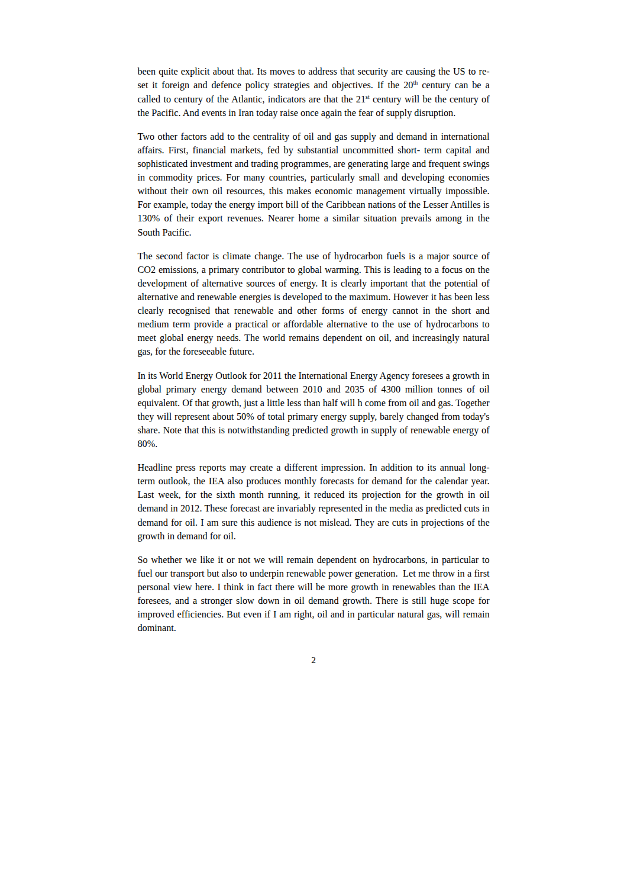been quite explicit about that. Its moves to address that security are causing the US to re-set it foreign and defence policy strategies and objectives. If the 20th century can be a called to century of the Atlantic, indicators are that the 21st century will be the century of the Pacific. And events in Iran today raise once again the fear of supply disruption.
Two other factors add to the centrality of oil and gas supply and demand in international affairs. First, financial markets, fed by substantial uncommitted short- term capital and sophisticated investment and trading programmes, are generating large and frequent swings in commodity prices. For many countries, particularly small and developing economies without their own oil resources, this makes economic management virtually impossible. For example, today the energy import bill of the Caribbean nations of the Lesser Antilles is 130% of their export revenues. Nearer home a similar situation prevails among in the South Pacific.
The second factor is climate change. The use of hydrocarbon fuels is a major source of CO2 emissions, a primary contributor to global warming. This is leading to a focus on the development of alternative sources of energy. It is clearly important that the potential of alternative and renewable energies is developed to the maximum. However it has been less clearly recognised that renewable and other forms of energy cannot in the short and medium term provide a practical or affordable alternative to the use of hydrocarbons to meet global energy needs. The world remains dependent on oil, and increasingly natural gas, for the foreseeable future.
In its World Energy Outlook for 2011 the International Energy Agency foresees a growth in global primary energy demand between 2010 and 2035 of 4300 million tonnes of oil equivalent. Of that growth, just a little less than half will h come from oil and gas. Together they will represent about 50% of total primary energy supply, barely changed from today's share. Note that this is notwithstanding predicted growth in supply of renewable energy of 80%.
Headline press reports may create a different impression. In addition to its annual long- term outlook, the IEA also produces monthly forecasts for demand for the calendar year. Last week, for the sixth month running, it reduced its projection for the growth in oil demand in 2012. These forecast are invariably represented in the media as predicted cuts in demand for oil. I am sure this audience is not mislead. They are cuts in projections of the growth in demand for oil.
So whether we like it or not we will remain dependent on hydrocarbons, in particular to fuel our transport but also to underpin renewable power generation. Let me throw in a first personal view here. I think in fact there will be more growth in renewables than the IEA foresees, and a stronger slow down in oil demand growth. There is still huge scope for improved efficiencies. But even if I am right, oil and in particular natural gas, will remain dominant.
2